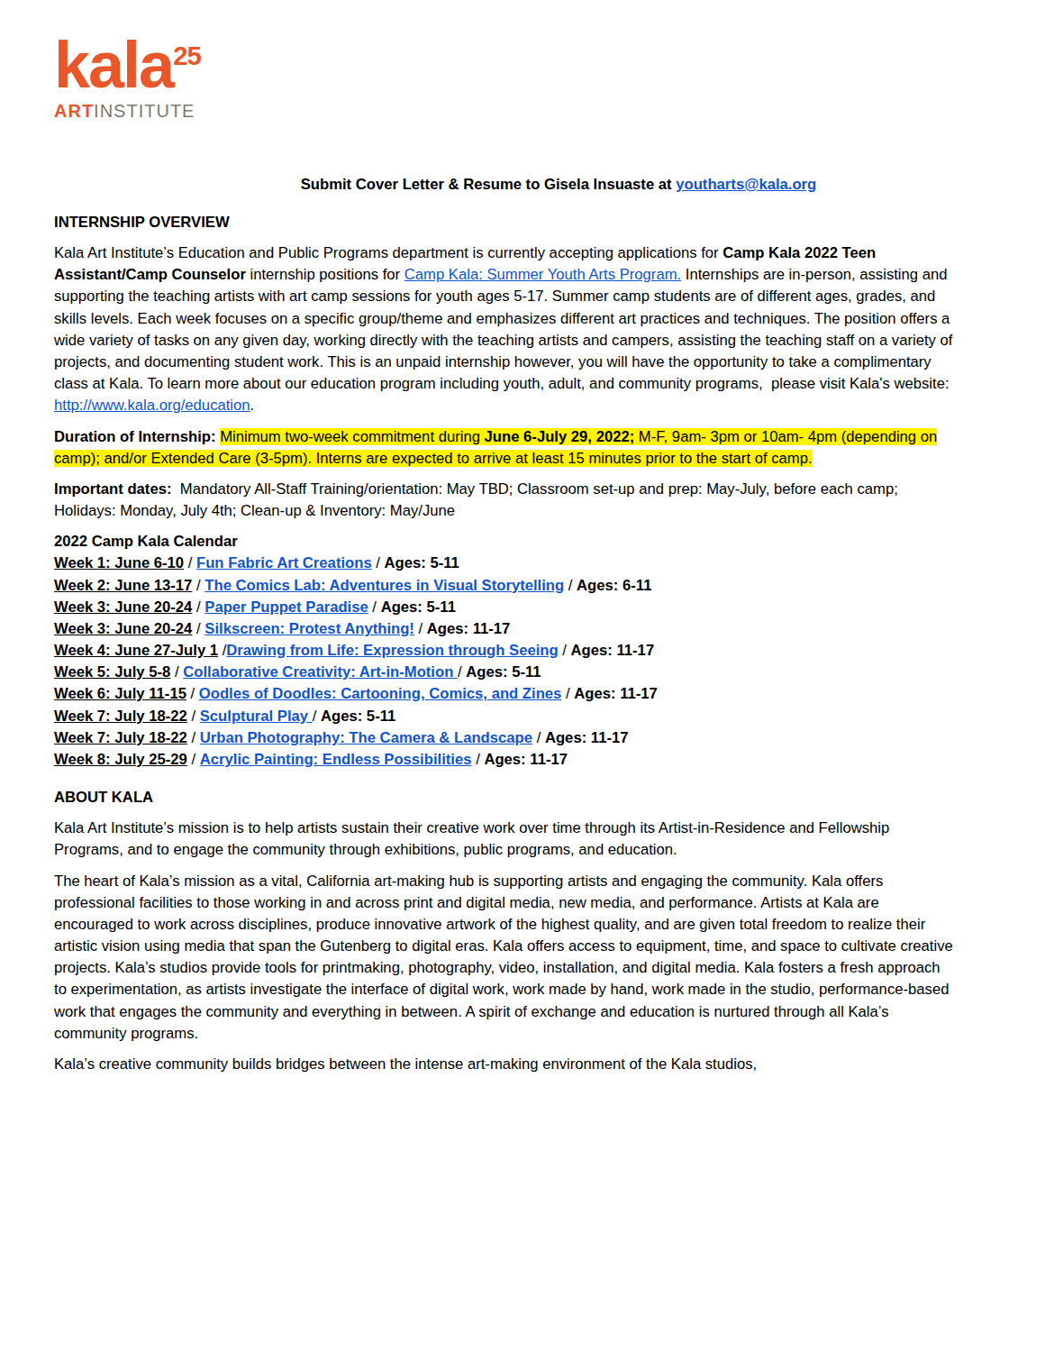kala25
ART INSTITUTE
Submit Cover Letter & Resume to Gisela Insuaste at youtharts@kala.org
INTERNSHIP OVERVIEW
Kala Art Institute’s Education and Public Programs department is currently accepting applications for Camp Kala 2022 Teen Assistant/Camp Counselor internship positions for Camp Kala: Summer Youth Arts Program. Internships are in-person, assisting and supporting the teaching artists with art camp sessions for youth ages 5-17. Summer camp students are of different ages, grades, and skills levels. Each week focuses on a specific group/theme and emphasizes different art practices and techniques. The position offers a wide variety of tasks on any given day, working directly with the teaching artists and campers, assisting the teaching staff on a variety of projects, and documenting student work. This is an unpaid internship however, you will have the opportunity to take a complimentary class at Kala. To learn more about our education program including youth, adult, and community programs, please visit Kala's website: http://www.kala.org/education.
Duration of Internship: Minimum two-week commitment during June 6-July 29, 2022; M-F, 9am- 3pm or 10am- 4pm (depending on camp); and/or Extended Care (3-5pm). Interns are expected to arrive at least 15 minutes prior to the start of camp.
Important dates: Mandatory All-Staff Training/orientation: May TBD; Classroom set-up and prep: May-July, before each camp; Holidays: Monday, July 4th; Clean-up & Inventory: May/June
2022 Camp Kala Calendar
Week 1: June 6-10 / Fun Fabric Art Creations / Ages: 5-11
Week 2: June 13-17 / The Comics Lab: Adventures in Visual Storytelling / Ages: 6-11
Week 3: June 20-24 / Paper Puppet Paradise / Ages: 5-11
Week 3: June 20-24 / Silkscreen: Protest Anything! / Ages: 11-17
Week 4: June 27-July 1 /Drawing from Life: Expression through Seeing / Ages: 11-17
Week 5: July 5-8 / Collaborative Creativity: Art-in-Motion / Ages: 5-11
Week 6: July 11-15 / Oodles of Doodles: Cartooning, Comics, and Zines / Ages: 11-17
Week 7: July 18-22 / Sculptural Play / Ages: 5-11
Week 7: July 18-22 / Urban Photography: The Camera & Landscape / Ages: 11-17
Week 8: July 25-29 / Acrylic Painting: Endless Possibilities / Ages: 11-17
ABOUT KALA
Kala Art Institute’s mission is to help artists sustain their creative work over time through its Artist-in-Residence and Fellowship Programs, and to engage the community through exhibitions, public programs, and education.
The heart of Kala’s mission as a vital, California art-making hub is supporting artists and engaging the community. Kala offers professional facilities to those working in and across print and digital media, new media, and performance. Artists at Kala are encouraged to work across disciplines, produce innovative artwork of the highest quality, and are given total freedom to realize their artistic vision using media that span the Gutenberg to digital eras. Kala offers access to equipment, time, and space to cultivate creative projects. Kala’s studios provide tools for printmaking, photography, video, installation, and digital media. Kala fosters a fresh approach to experimentation, as artists investigate the interface of digital work, work made by hand, work made in the studio, performance-based work that engages the community and everything in between. A spirit of exchange and education is nurtured through all Kala’s community programs.
Kala’s creative community builds bridges between the intense art-making environment of the Kala studios,